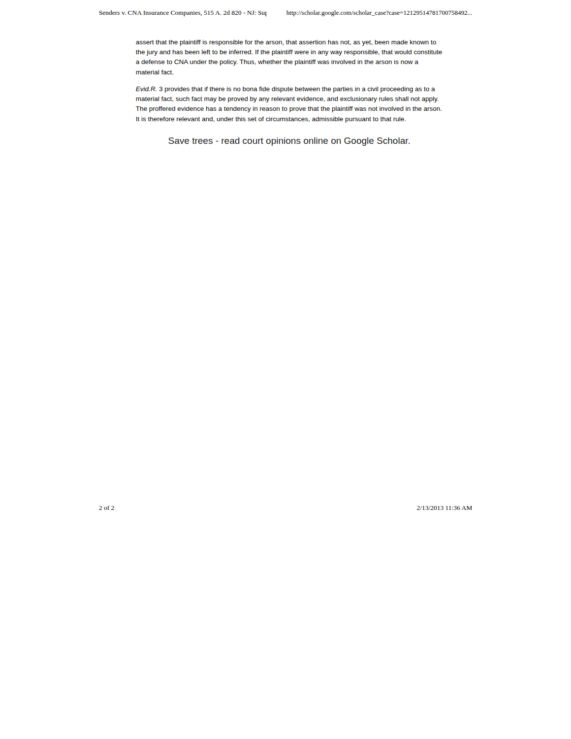Senders v. CNA Insurance Companies, 515 A. 2d 820 - NJ: Superior Cour... http://scholar.google.com/scholar_case?case=12129514781700758492...
assert that the plaintiff is responsible for the arson, that assertion has not, as yet, been made known to the jury and has been left to be inferred. If the plaintiff were in any way responsible, that would constitute a defense to CNA under the policy. Thus, whether the plaintiff was involved in the arson is now a material fact.
Evid.R. 3 provides that if there is no bona fide dispute between the parties in a civil proceeding as to a material fact, such fact may be proved by any relevant evidence, and exclusionary rules shall not apply. The proffered evidence has a tendency in reason to prove that the plaintiff was not involved in the arson. It is therefore relevant and, under this set of circumstances, admissible pursuant to that rule.
Save trees - read court opinions online on Google Scholar.
2 of 2 2/13/2013 11:36 AM